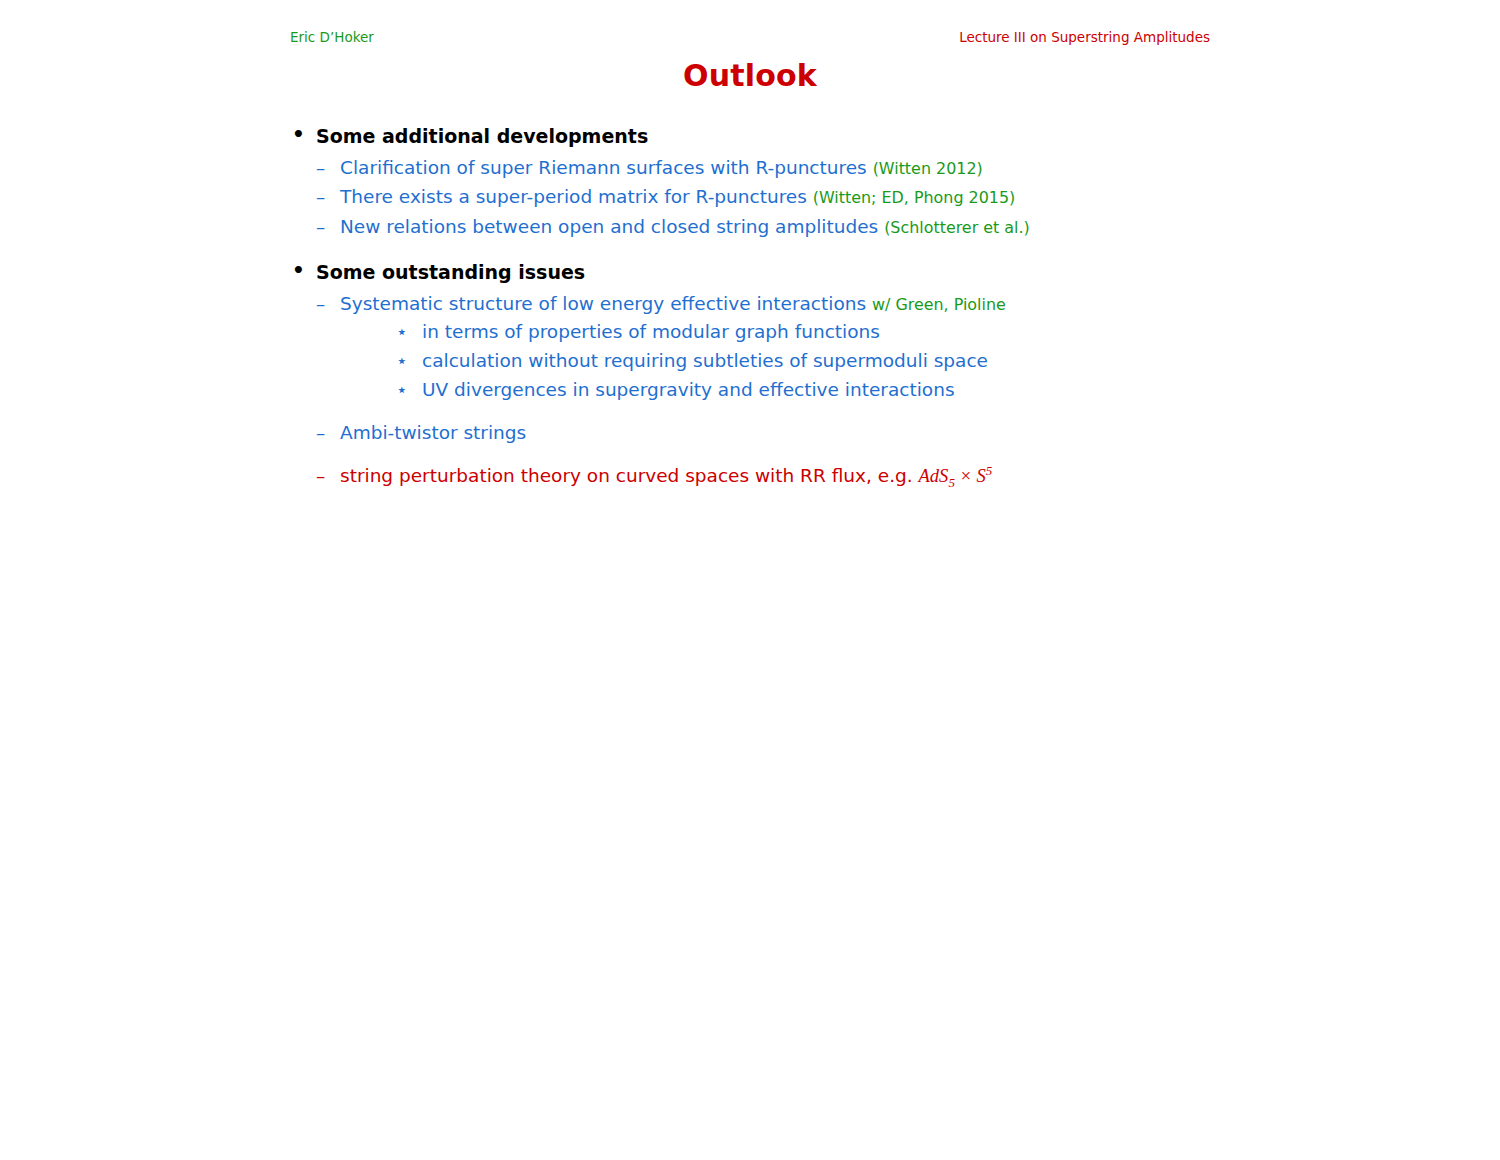Eric D’Hoker Lecture III on Superstring Amplitudes
Outlook
Some additional developments
Clarification of super Riemann surfaces with R-punctures (Witten 2012)
There exists a super-period matrix for R-punctures (Witten; ED, Phong 2015)
New relations between open and closed string amplitudes (Schlotterer et al.)
Some outstanding issues
Systematic structure of low energy effective interactions w/ Green, Pioline
in terms of properties of modular graph functions
calculation without requiring subtleties of supermoduli space
UV divergences in supergravity and effective interactions
Ambi-twistor strings
string perturbation theory on curved spaces with RR flux, e.g. AdS5 × S5